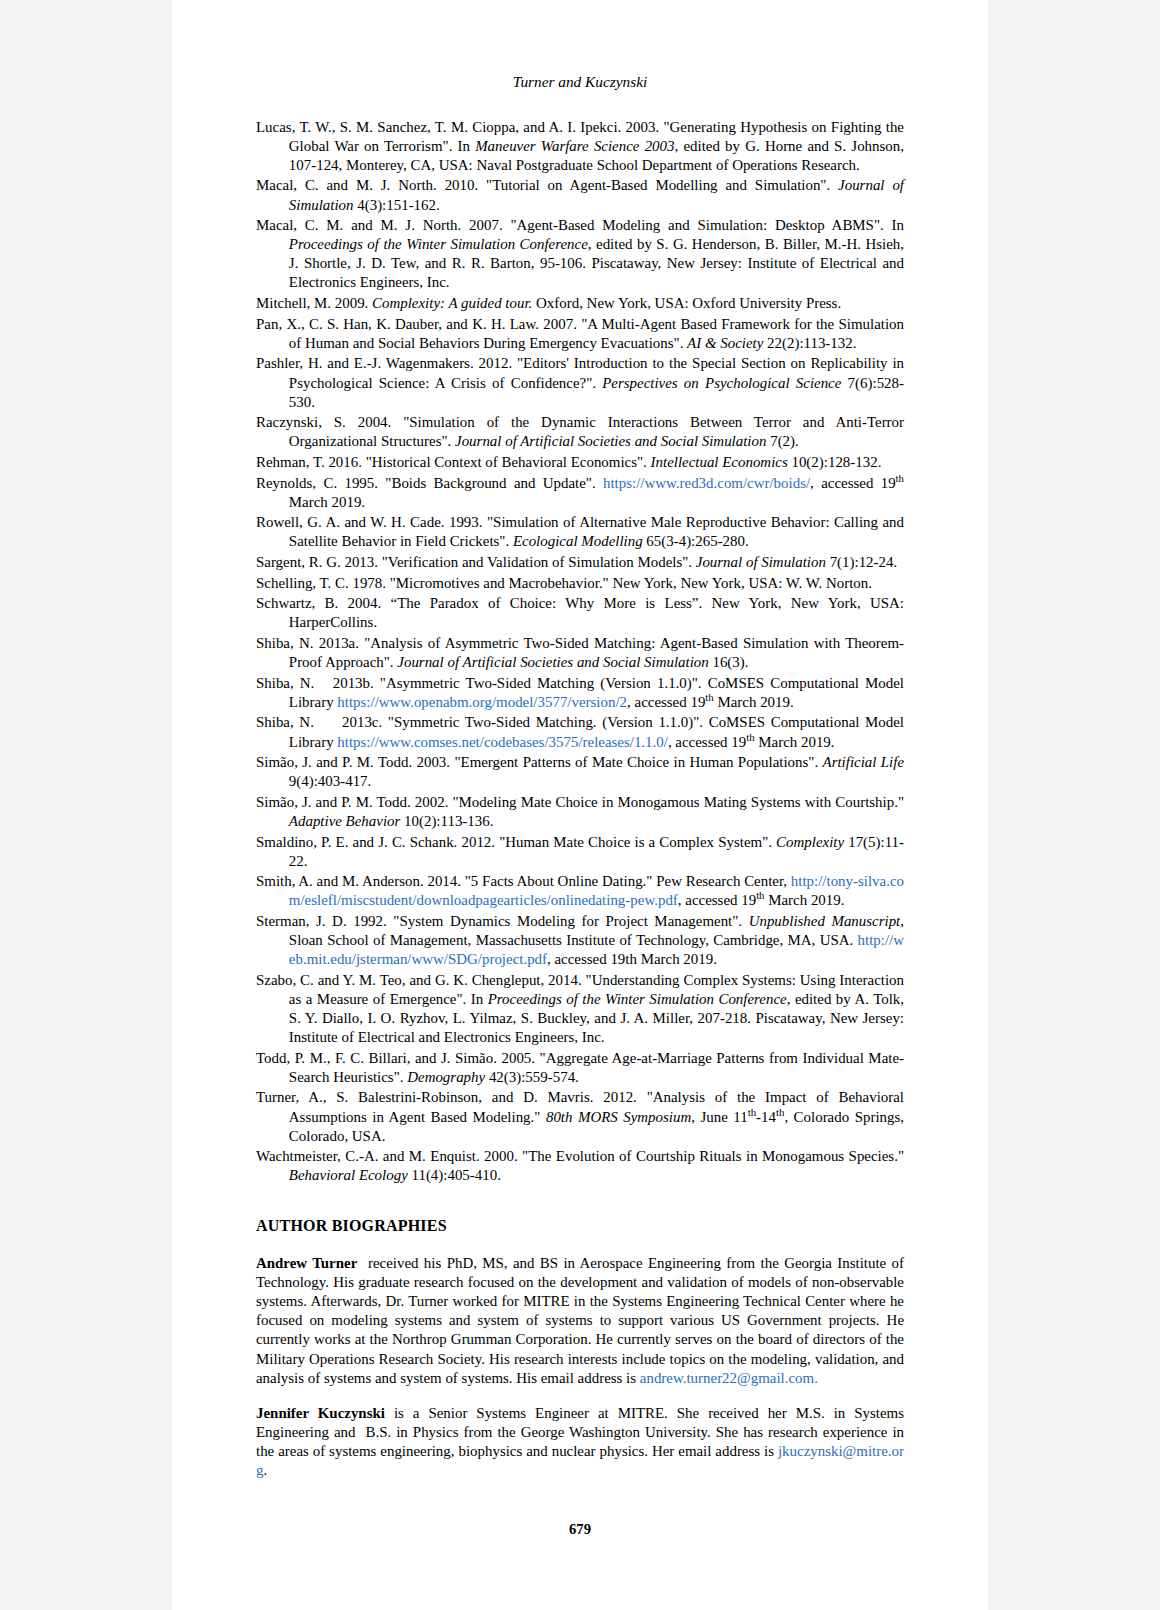Turner and Kuczynski
Lucas, T. W., S. M. Sanchez, T. M. Cioppa, and A. I. Ipekci. 2003. "Generating Hypothesis on Fighting the Global War on Terrorism". In Maneuver Warfare Science 2003, edited by G. Horne and S. Johnson, 107-124, Monterey, CA, USA: Naval Postgraduate School Department of Operations Research.
Macal, C. and M. J. North. 2010. "Tutorial on Agent-Based Modelling and Simulation". Journal of Simulation 4(3):151-162.
Macal, C. M. and M. J. North. 2007. "Agent-Based Modeling and Simulation: Desktop ABMS". In Proceedings of the Winter Simulation Conference, edited by S. G. Henderson, B. Biller, M.-H. Hsieh, J. Shortle, J. D. Tew, and R. R. Barton, 95-106. Piscataway, New Jersey: Institute of Electrical and Electronics Engineers, Inc.
Mitchell, M. 2009. Complexity: A guided tour. Oxford, New York, USA: Oxford University Press.
Pan, X., C. S. Han, K. Dauber, and K. H. Law. 2007. "A Multi-Agent Based Framework for the Simulation of Human and Social Behaviors During Emergency Evacuations". AI & Society 22(2):113-132.
Pashler, H. and E.-J. Wagenmakers. 2012. "Editors' Introduction to the Special Section on Replicability in Psychological Science: A Crisis of Confidence?". Perspectives on Psychological Science 7(6):528-530.
Raczynski, S. 2004. "Simulation of the Dynamic Interactions Between Terror and Anti-Terror Organizational Structures". Journal of Artificial Societies and Social Simulation 7(2).
Rehman, T. 2016. "Historical Context of Behavioral Economics". Intellectual Economics 10(2):128-132.
Reynolds, C. 1995. "Boids Background and Update". https://www.red3d.com/cwr/boids/, accessed 19th March 2019.
Rowell, G. A. and W. H. Cade. 1993. "Simulation of Alternative Male Reproductive Behavior: Calling and Satellite Behavior in Field Crickets". Ecological Modelling 65(3-4):265-280.
Sargent, R. G. 2013. "Verification and Validation of Simulation Models". Journal of Simulation 7(1):12-24.
Schelling, T. C. 1978. "Micromotives and Macrobehavior." New York, New York, USA: W. W. Norton.
Schwartz, B. 2004. “The Paradox of Choice: Why More is Less”. New York, New York, USA: HarperCollins.
Shiba, N. 2013a. "Analysis of Asymmetric Two-Sided Matching: Agent-Based Simulation with Theorem-Proof Approach". Journal of Artificial Societies and Social Simulation 16(3).
Shiba, N. 2013b. "Asymmetric Two-Sided Matching (Version 1.1.0)". CoMSES Computational Model Library https://www.openabm.org/model/3577/version/2, accessed 19th March 2019.
Shiba, N. 2013c. "Symmetric Two-Sided Matching. (Version 1.1.0)". CoMSES Computational Model Library https://www.comses.net/codebases/3575/releases/1.1.0/, accessed 19th March 2019.
Simão, J. and P. M. Todd. 2003. "Emergent Patterns of Mate Choice in Human Populations". Artificial Life 9(4):403-417.
Simão, J. and P. M. Todd. 2002. "Modeling Mate Choice in Monogamous Mating Systems with Courtship." Adaptive Behavior 10(2):113-136.
Smaldino, P. E. and J. C. Schank. 2012. "Human Mate Choice is a Complex System". Complexity 17(5):11-22.
Smith, A. and M. Anderson. 2014. "5 Facts About Online Dating." Pew Research Center, http://tony-silva.com/eslefl/miscstudent/downloadpagearticles/onlinedating-pew.pdf, accessed 19th March 2019.
Sterman, J. D. 1992. "System Dynamics Modeling for Project Management". Unpublished Manuscript, Sloan School of Management, Massachusetts Institute of Technology, Cambridge, MA, USA. http://web.mit.edu/jsterman/www/SDG/project.pdf, accessed 19th March 2019.
Szabo, C. and Y. M. Teo, and G. K. Chengleput, 2014. "Understanding Complex Systems: Using Interaction as a Measure of Emergence". In Proceedings of the Winter Simulation Conference, edited by A. Tolk, S. Y. Diallo, I. O. Ryzhov, L. Yilmaz, S. Buckley, and J. A. Miller, 207-218. Piscataway, New Jersey: Institute of Electrical and Electronics Engineers, Inc.
Todd, P. M., F. C. Billari, and J. Simão. 2005. "Aggregate Age-at-Marriage Patterns from Individual Mate-Search Heuristics". Demography 42(3):559-574.
Turner, A., S. Balestrini-Robinson, and D. Mavris. 2012. "Analysis of the Impact of Behavioral Assumptions in Agent Based Modeling." 80th MORS Symposium, June 11th-14th, Colorado Springs, Colorado, USA.
Wachtmeister, C.-A. and M. Enquist. 2000. "The Evolution of Courtship Rituals in Monogamous Species." Behavioral Ecology 11(4):405-410.
AUTHOR BIOGRAPHIES
Andrew Turner received his PhD, MS, and BS in Aerospace Engineering from the Georgia Institute of Technology. His graduate research focused on the development and validation of models of non-observable systems. Afterwards, Dr. Turner worked for MITRE in the Systems Engineering Technical Center where he focused on modeling systems and system of systems to support various US Government projects. He currently works at the Northrop Grumman Corporation. He currently serves on the board of directors of the Military Operations Research Society. His research interests include topics on the modeling, validation, and analysis of systems and system of systems. His email address is andrew.turner22@gmail.com.
Jennifer Kuczynski is a Senior Systems Engineer at MITRE. She received her M.S. in Systems Engineering and B.S. in Physics from the George Washington University. She has research experience in the areas of systems engineering, biophysics and nuclear physics. Her email address is jkuczynski@mitre.org.
679